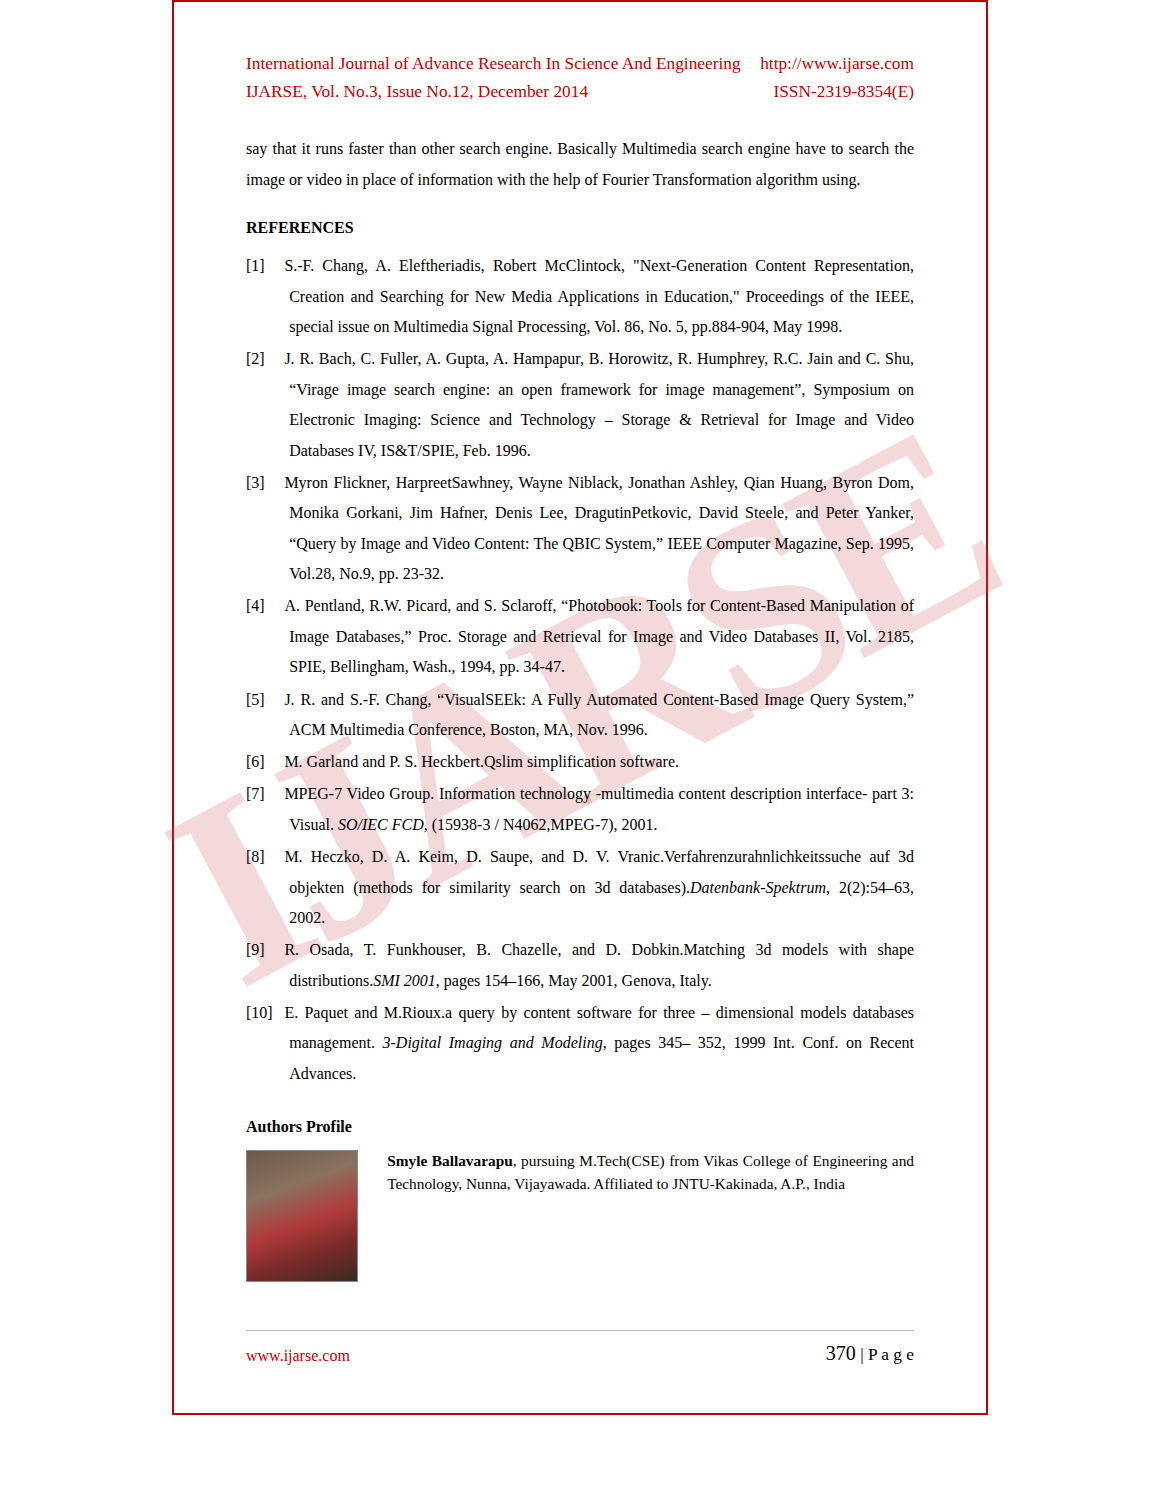IJARSE
International Journal of Advance Research In Science And Engineering http://www.ijarse.com
IJARSE, Vol. No.3, Issue No.12, December 2014 ISSN-2319-8354(E)
say that it runs faster than other search engine. Basically Multimedia search engine have to search the image or video in place of information with the help of Fourier Transformation algorithm using.
REFERENCES
[1] S.-F. Chang, A. Eleftheriadis, Robert McClintock, "Next-Generation Content Representation, Creation and Searching for New Media Applications in Education," Proceedings of the IEEE, special issue on Multimedia Signal Processing, Vol. 86, No. 5, pp.884-904, May 1998.
[2] J. R. Bach, C. Fuller, A. Gupta, A. Hampapur, B. Horowitz, R. Humphrey, R.C. Jain and C. Shu, “Virage image search engine: an open framework for image management”, Symposium on Electronic Imaging: Science and Technology – Storage & Retrieval for Image and Video Databases IV, IS&T/SPIE, Feb. 1996.
[3] Myron Flickner, HarpreetSawhney, Wayne Niblack, Jonathan Ashley, Qian Huang, Byron Dom, Monika Gorkani, Jim Hafner, Denis Lee, DragutinPetkovic, David Steele, and Peter Yanker, “Query by Image and Video Content: The QBIC System,” IEEE Computer Magazine, Sep. 1995, Vol.28, No.9, pp. 23-32.
[4] A. Pentland, R.W. Picard, and S. Sclaroff, “Photobook: Tools for Content-Based Manipulation of Image Databases,” Proc. Storage and Retrieval for Image and Video Databases II, Vol. 2185, SPIE, Bellingham, Wash., 1994, pp. 34-47.
[5] J. R. and S.-F. Chang, “VisualSEEk: A Fully Automated Content-Based Image Query System,” ACM Multimedia Conference, Boston, MA, Nov. 1996.
[6] M. Garland and P. S. Heckbert.Qslim simplification software.
[7] MPEG-7 Video Group. Information technology -multimedia content description interface- part 3: Visual. SO/IEC FCD, (15938-3 / N4062,MPEG-7), 2001.
[8] M. Heczko, D. A. Keim, D. Saupe, and D. V. Vranic.Verfahrenzurahnlichkeitssuche auf 3d objekten (methods for similarity search on 3d databases).Datenbank-Spektrum, 2(2):54–63, 2002.
[9] R. Osada, T. Funkhouser, B. Chazelle, and D. Dobkin.Matching 3d models with shape distributions.SMI 2001, pages 154–166, May 2001, Genova, Italy.
[10] E. Paquet and M.Rioux.a query by content software for three – dimensional models databases management. 3-Digital Imaging and Modeling, pages 345– 352, 1999 Int. Conf. on Recent Advances.
Authors Profile
Smyle Ballavarapu, pursuing M.Tech(CSE) from Vikas College of Engineering and Technology, Nunna, Vijayawada. Affiliated to JNTU-Kakinada, A.P., India
www.ijarse.com
370 | P a g e